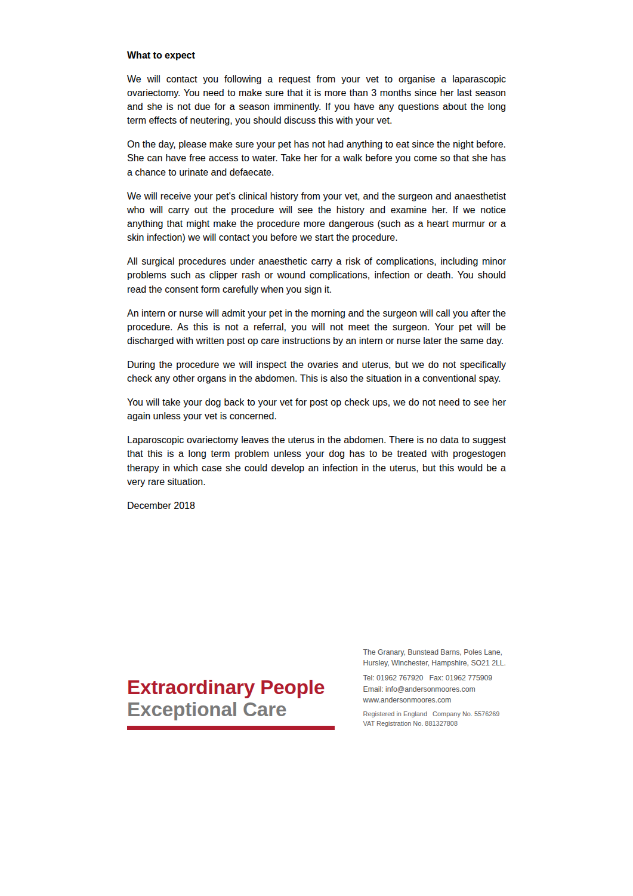What to expect
We will contact you following a request from your vet to organise a laparascopic ovariectomy. You need to make sure that it is more than 3 months since her last season and she is not due for a season imminently. If you have any questions about the long term effects of neutering, you should discuss this with your vet.
On the day, please make sure your pet has not had anything to eat since the night before. She can have free access to water. Take her for a walk before you come so that she has a chance to urinate and defaecate.
We will receive your pet's clinical history from your vet, and the surgeon and anaesthetist who will carry out the procedure will see the history and examine her. If we notice anything that might make the procedure more dangerous (such as a heart murmur or a skin infection) we will contact you before we start the procedure.
All surgical procedures under anaesthetic carry a risk of complications, including minor problems such as clipper rash or wound complications, infection or death. You should read the consent form carefully when you sign it.
An intern or nurse will admit your pet in the morning and the surgeon will call you after the procedure. As this is not a referral, you will not meet the surgeon. Your pet will be discharged with written post op care instructions by an intern or nurse later the same day.
During the procedure we will inspect the ovaries and uterus, but we do not specifically check any other organs in the abdomen. This is also the situation in a conventional spay.
You will take your dog back to your vet for post op check ups, we do not need to see her again unless your vet is concerned.
Laparoscopic ovariectomy leaves the uterus in the abdomen. There is no data to suggest that this is a long term problem unless your dog has to be treated with progestogen therapy in which case she could develop an infection in the uterus, but this would be a very rare situation.
December 2018
Extraordinary People
Exceptional Care
The Granary, Bunstead Barns, Poles Lane,
Hursley, Winchester, Hampshire, SO21 2LL.
Tel: 01962 767920 Fax: 01962 775909
Email: info@andersonmoores.com
www.andersonmoores.com
Registered in England Company No. 5576269
VAT Registration No. 881327808